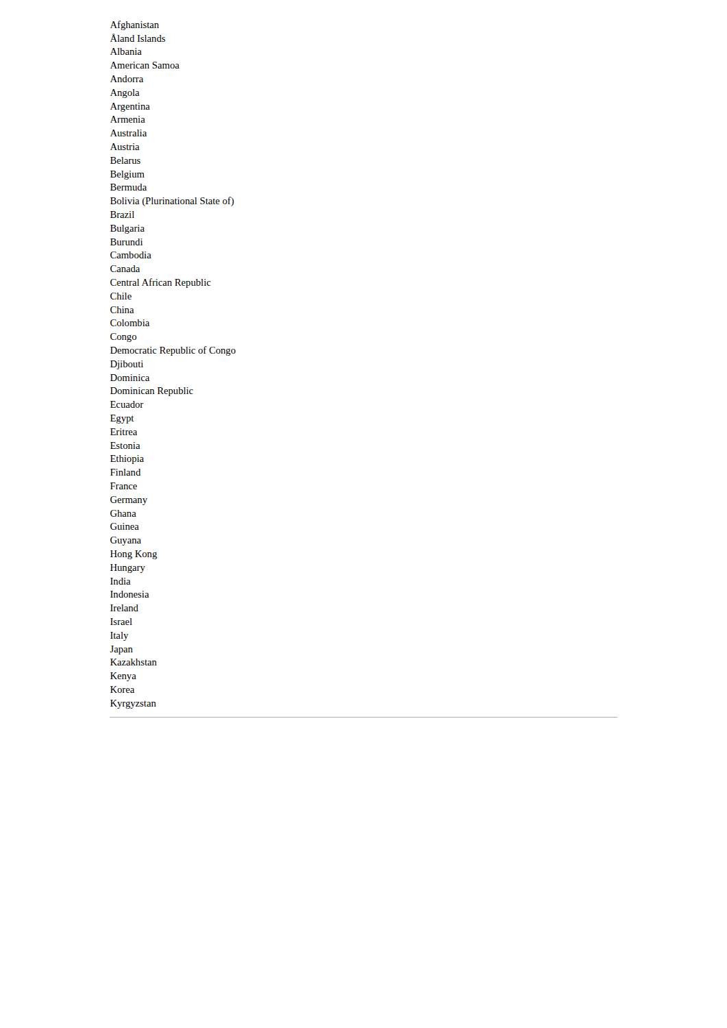Afghanistan
Åland Islands
Albania
American Samoa
Andorra
Angola
Argentina
Armenia
Australia
Austria
Belarus
Belgium
Bermuda
Bolivia (Plurinational State of)
Brazil
Bulgaria
Burundi
Cambodia
Canada
Central African Republic
Chile
China
Colombia
Congo
Democratic Republic of Congo
Djibouti
Dominica
Dominican Republic
Ecuador
Egypt
Eritrea
Estonia
Ethiopia
Finland
France
Germany
Ghana
Guinea
Guyana
Hong Kong
Hungary
India
Indonesia
Ireland
Israel
Italy
Japan
Kazakhstan
Kenya
Korea
Kyrgyzstan